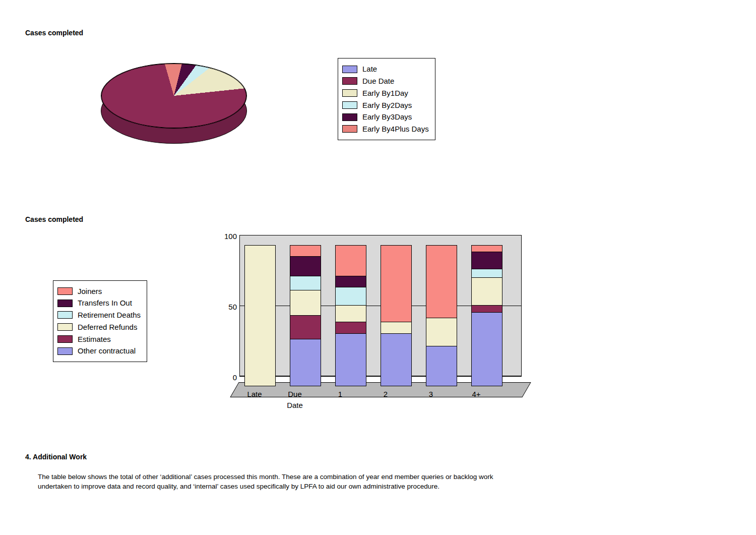Cases completed
Late
Due Date
Early By1Day
Early By2Days
Early By3Days
Early By4Plus Days
Cases completed
Joiners
Transfers In Out
Retirement Deaths
Deferred Refunds
Estimates
Other contractual
100 50 0
Late Due Date 1 2 3 4+
4. Additional Work
The table below shows the total of other ‘additional’ cases processed this month. These are a combination of year end member queries or backlog work undertaken to improve data and record quality, and ‘internal’ cases used specifically by LPFA to aid our own administrative procedure.